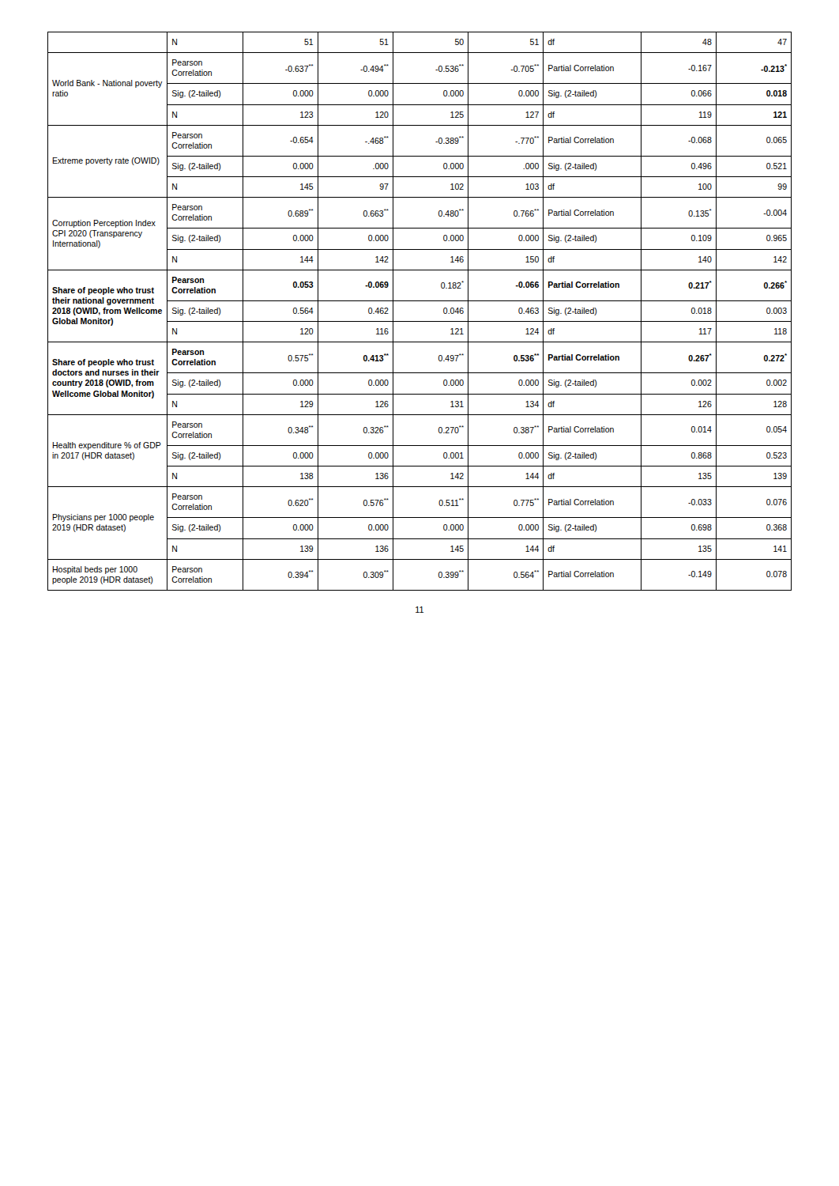| | N | 51 | 51 | 50 | 51 | df | 48 | 47 |
| World Bank - National poverty ratio | Pearson Correlation | -0.637 ** | -0.494 ** | -0.536 ** | -0.705 ** | Partial Correlation | -0.167 | -0.213 * |
| Sig. (2-tailed) | 0.000 | 0.000 | 0.000 | 0.000 | Sig. (2-tailed) | 0.066 | 0.018 |
| N | 123 | 120 | 125 | 127 | df | 119 | 121 |
| Extreme poverty rate (OWID) | Pearson Correlation | -0.654 | -.468 ** | -0.389 ** | -.770 ** | Partial Correlation | -0.068 | 0.065 |
| Sig. (2-tailed) | 0.000 | .000 | 0.000 | .000 | Sig. (2-tailed) | 0.496 | 0.521 |
| N | 145 | 97 | 102 | 103 | df | 100 | 99 |
| Corruption Perception Index CPI 2020 (Transparency International) | Pearson Correlation | 0.689 ** | 0.663 ** | 0.480 ** | 0.766 ** | Partial Correlation | 0.135 * | -0.004 |
| Sig. (2-tailed) | 0.000 | 0.000 | 0.000 | 0.000 | Sig. (2-tailed) | 0.109 | 0.965 |
| N | 144 | 142 | 146 | 150 | df | 140 | 142 |
| Share of people who trust their national government 2018 (OWID, from Wellcome Global Monitor) | Pearson Correlation | 0.053 | -0.069 | 0.182 * | -0.066 | Partial Correlation | 0.217 * | 0.266 * |
| Sig. (2-tailed) | 0.564 | 0.462 | 0.046 | 0.463 | Sig. (2-tailed) | 0.018 | 0.003 |
| N | 120 | 116 | 121 | 124 | df | 117 | 118 |
| Share of people who trust doctors and nurses in their country 2018 (OWID, from Wellcome Global Monitor) | Pearson Correlation | 0.575 ** | 0.413 ** | 0.497 ** | 0.536 ** | Partial Correlation | 0.267 * | 0.272 * |
| Sig. (2-tailed) | 0.000 | 0.000 | 0.000 | 0.000 | Sig. (2-tailed) | 0.002 | 0.002 |
| N | 129 | 126 | 131 | 134 | df | 126 | 128 |
| Health expenditure % of GDP in 2017 (HDR dataset) | Pearson Correlation | 0.348 ** | 0.326 ** | 0.270 ** | 0.387 ** | Partial Correlation | 0.014 | 0.054 |
| Sig. (2-tailed) | 0.000 | 0.000 | 0.001 | 0.000 | Sig. (2-tailed) | 0.868 | 0.523 |
| N | 138 | 136 | 142 | 144 | df | 135 | 139 |
| Physicians per 1000 people 2019 (HDR dataset) | Pearson Correlation | 0.620 ** | 0.576 ** | 0.511 ** | 0.775 ** | Partial Correlation | -0.033 | 0.076 |
| Sig. (2-tailed) | 0.000 | 0.000 | 0.000 | 0.000 | Sig. (2-tailed) | 0.698 | 0.368 |
| N | 139 | 136 | 145 | 144 | df | 135 | 141 |
| Hospital beds per 1000 people 2019 (HDR dataset) | Pearson Correlation | 0.394 ** | 0.309 ** | 0.399 ** | 0.564 ** | Partial Correlation | -0.149 | 0.078 |
11